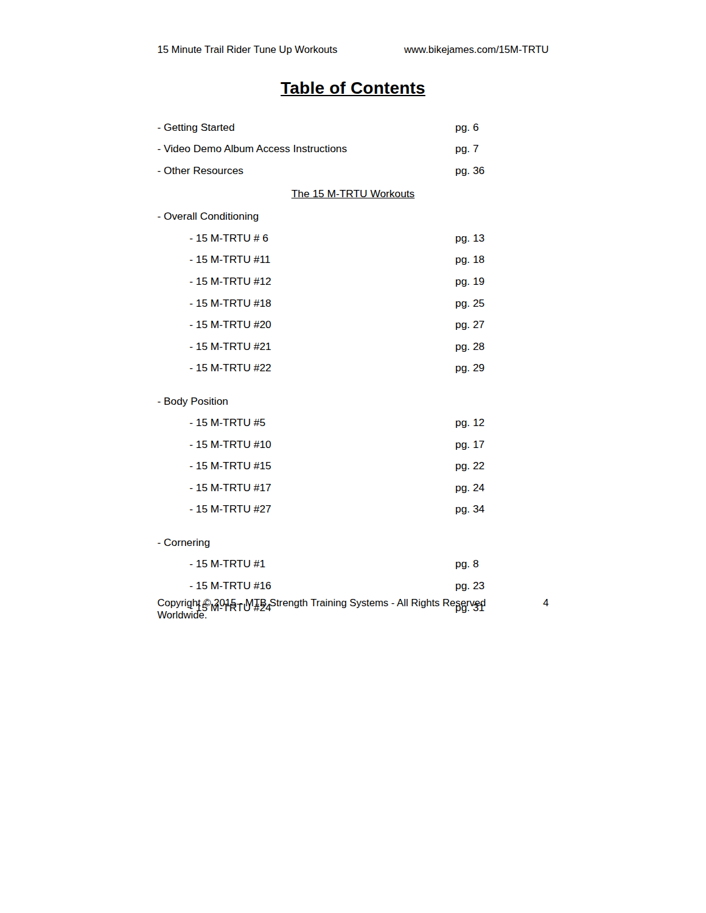15 Minute Trail Rider Tune Up Workouts www.bikejames.com/15M-TRTU
Table of Contents
| - Getting Started | pg. 6 |
| - Video Demo Album Access Instructions | pg. 7 |
| - Other Resources | pg. 36 |
| The 15 M-TRTU Workouts |
| - Overall Conditioning | |
| - 15 M-TRTU # 6 | pg. 13 |
| - 15 M-TRTU #11 | pg. 18 |
| - 15 M-TRTU #12 | pg. 19 |
| - 15 M-TRTU #18 | pg. 25 |
| - 15 M-TRTU #20 | pg. 27 |
| - 15 M-TRTU #21 | pg. 28 |
| - 15 M-TRTU #22 | pg. 29 |
| - Body Position | |
| - 15 M-TRTU #5 | pg. 12 |
| - 15 M-TRTU #10 | pg. 17 |
| - 15 M-TRTU #15 | pg. 22 |
| - 15 M-TRTU #17 | pg. 24 |
| - 15 M-TRTU #27 | pg. 34 |
| - Cornering | |
| - 15 M-TRTU #1 | pg. 8 |
| - 15 M-TRTU #16 | pg. 23 |
| - 15 M-TRTU #24 | pg. 31 |
Copyright © 2015 - MTB Strength Training Systems - All Rights Reserved Worldwide. 4